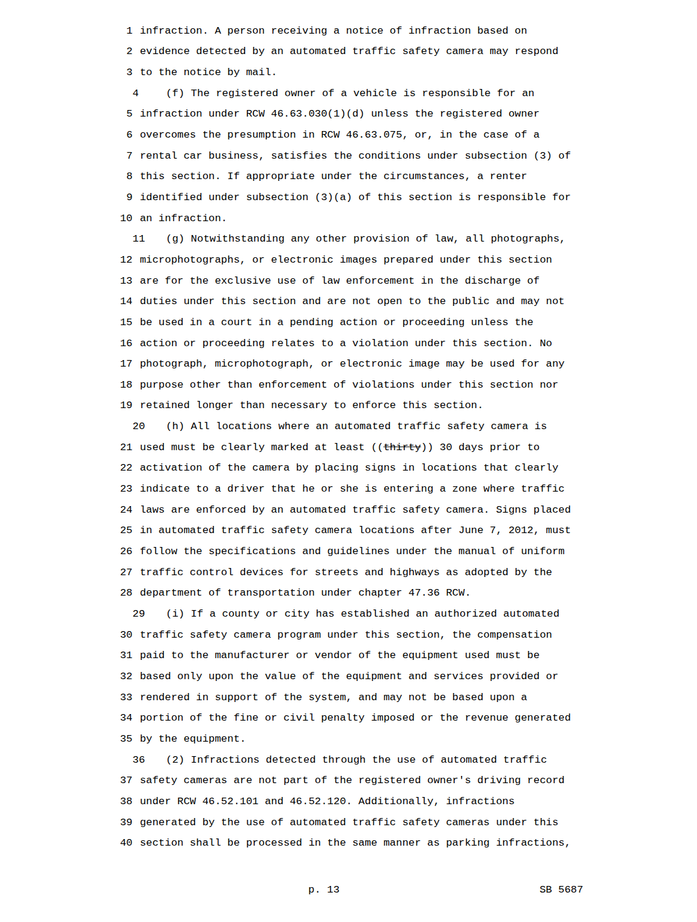1infraction. A person receiving a notice of infraction based on
2evidence detected by an automated traffic safety camera may respond
3to the notice by mail.
4(f) The registered owner of a vehicle is responsible for an
5infraction under RCW 46.63.030(1)(d) unless the registered owner
6overcomes the presumption in RCW 46.63.075, or, in the case of a
7rental car business, satisfies the conditions under subsection (3) of
8this section. If appropriate under the circumstances, a renter
9identified under subsection (3)(a) of this section is responsible for
10an infraction.
11(g) Notwithstanding any other provision of law, all photographs,
12microphotographs, or electronic images prepared under this section
13are for the exclusive use of law enforcement in the discharge of
14duties under this section and are not open to the public and may not
15be used in a court in a pending action or proceeding unless the
16action or proceeding relates to a violation under this section. No
17photograph, microphotograph, or electronic image may be used for any
18purpose other than enforcement of violations under this section nor
19retained longer than necessary to enforce this section.
20(h) All locations where an automated traffic safety camera is
21used must be clearly marked at least ((thirty)) 30 days prior to
22activation of the camera by placing signs in locations that clearly
23indicate to a driver that he or she is entering a zone where traffic
24laws are enforced by an automated traffic safety camera. Signs placed
25in automated traffic safety camera locations after June 7, 2012, must
26follow the specifications and guidelines under the manual of uniform
27traffic control devices for streets and highways as adopted by the
28department of transportation under chapter 47.36 RCW.
29(i) If a county or city has established an authorized automated
30traffic safety camera program under this section, the compensation
31paid to the manufacturer or vendor of the equipment used must be
32based only upon the value of the equipment and services provided or
33rendered in support of the system, and may not be based upon a
34portion of the fine or civil penalty imposed or the revenue generated
35by the equipment.
36(2) Infractions detected through the use of automated traffic
37safety cameras are not part of the registered owner's driving record
38under RCW 46.52.101 and 46.52.120. Additionally, infractions
39generated by the use of automated traffic safety cameras under this
40section shall be processed in the same manner as parking infractions,
p. 13 SB 5687